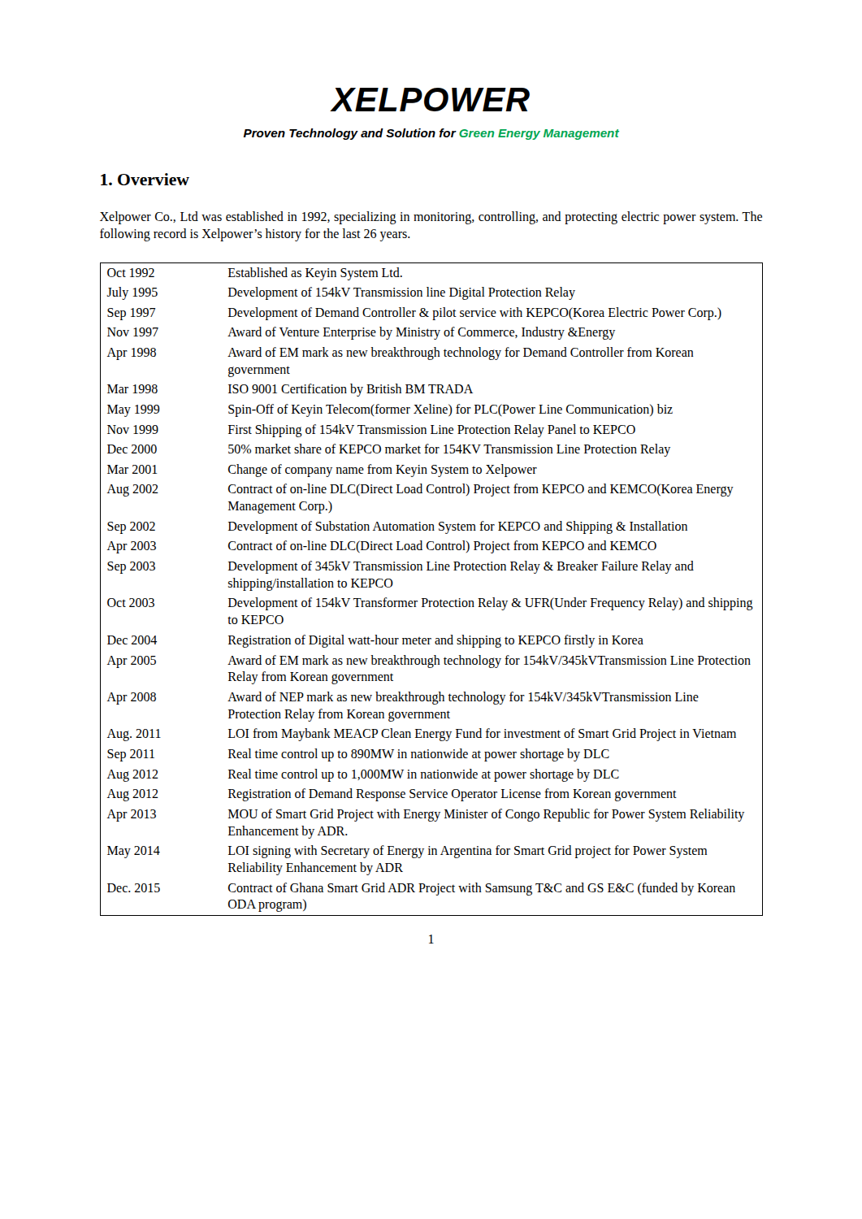XELPOWER
Proven Technology and Solution for Green Energy Management
1. Overview
Xelpower Co., Ltd was established in 1992, specializing in monitoring, controlling, and protecting electric power system. The following record is Xelpower’s history for the last 26 years.
| Oct 1992 | Established as Keyin System Ltd. |
| July 1995 | Development of 154kV Transmission line Digital Protection Relay |
| Sep 1997 | Development of Demand Controller & pilot service with KEPCO(Korea Electric Power Corp.) |
| Nov 1997 | Award of Venture Enterprise by Ministry of Commerce, Industry &Energy |
| Apr 1998 | Award of EM mark as new breakthrough technology for Demand Controller from Korean government |
| Mar 1998 | ISO 9001 Certification by British BM TRADA |
| May 1999 | Spin-Off of Keyin Telecom(former Xeline) for PLC(Power Line Communication) biz |
| Nov 1999 | First Shipping of 154kV Transmission Line Protection Relay Panel to KEPCO |
| Dec 2000 | 50% market share of KEPCO market for 154KV Transmission Line Protection Relay |
| Mar 2001 | Change of company name from Keyin System to Xelpower |
| Aug 2002 | Contract of on-line DLC(Direct Load Control) Project from KEPCO and KEMCO(Korea Energy Management Corp.) |
| Sep 2002 | Development of Substation Automation System for KEPCO and Shipping & Installation |
| Apr 2003 | Contract of on-line DLC(Direct Load Control) Project from KEPCO and KEMCO |
| Sep 2003 | Development of 345kV Transmission Line Protection Relay & Breaker Failure Relay and shipping/installation to KEPCO |
| Oct 2003 | Development of 154kV Transformer Protection Relay & UFR(Under Frequency Relay) and shipping to KEPCO |
| Dec 2004 | Registration of Digital watt-hour meter and shipping to KEPCO firstly in Korea |
| Apr 2005 | Award of EM mark as new breakthrough technology for 154kV/345kVTransmission Line Protection Relay from Korean government |
| Apr 2008 | Award of NEP mark as new breakthrough technology for 154kV/345kVTransmission Line Protection Relay from Korean government |
| Aug. 2011 | LOI from Maybank MEACP Clean Energy Fund for investment of Smart Grid Project in Vietnam |
| Sep 2011 | Real time control up to 890MW in nationwide at power shortage by DLC |
| Aug 2012 | Real time control up to 1,000MW in nationwide at power shortage by DLC |
| Aug 2012 | Registration of Demand Response Service Operator License from Korean government |
| Apr 2013 | MOU of Smart Grid Project with Energy Minister of Congo Republic for Power System Reliability Enhancement by ADR. |
| May 2014 | LOI signing with Secretary of Energy in Argentina for Smart Grid project for Power System Reliability Enhancement by ADR |
| Dec. 2015 | Contract of Ghana Smart Grid ADR Project with Samsung T&C and GS E&C (funded by Korean ODA program) |
1